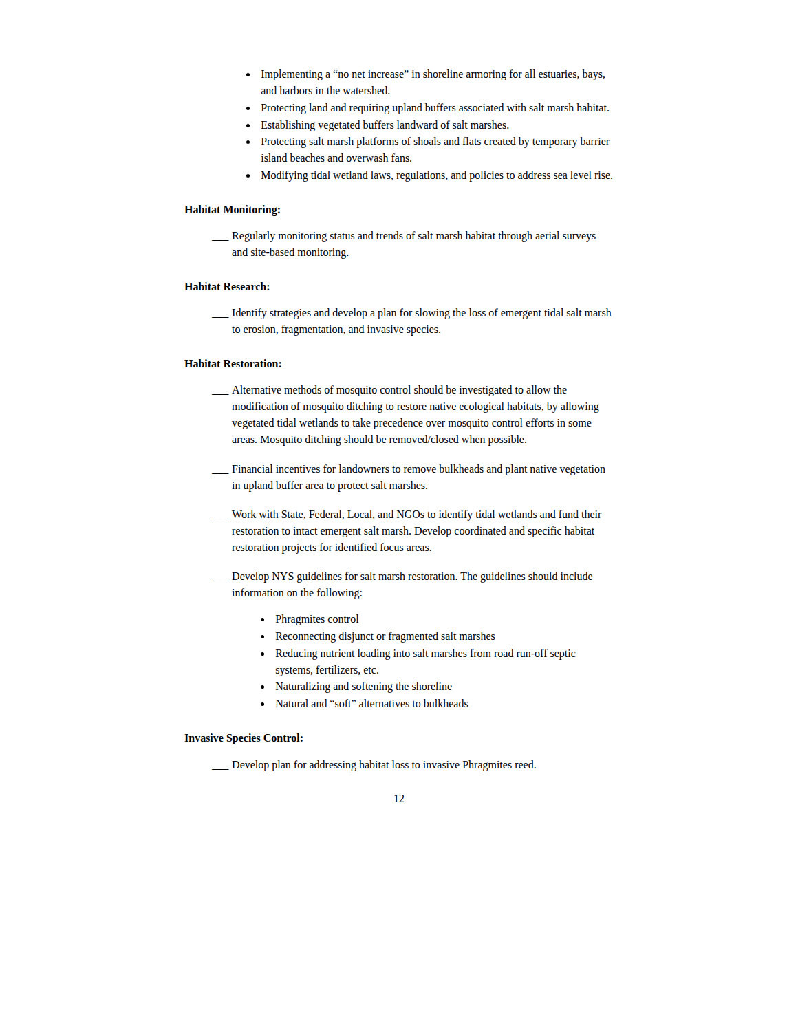Implementing a “no net increase” in shoreline armoring for all estuaries, bays, and harbors in the watershed.
Protecting land and requiring upland buffers associated with salt marsh habitat.
Establishing vegetated buffers landward of salt marshes.
Protecting salt marsh platforms of shoals and flats created by temporary barrier island beaches and overwash fans.
Modifying tidal wetland laws, regulations, and policies to address sea level rise.
Habitat Monitoring:
Regularly monitoring status and trends of salt marsh habitat through aerial surveys and site-based monitoring.
Habitat Research:
Identify strategies and develop a plan for slowing the loss of emergent tidal salt marsh to erosion, fragmentation, and invasive species.
Habitat Restoration:
Alternative methods of mosquito control should be investigated to allow the modification of mosquito ditching to restore native ecological habitats, by allowing vegetated tidal wetlands to take precedence over mosquito control efforts in some areas. Mosquito ditching should be removed/closed when possible.
Financial incentives for landowners to remove bulkheads and plant native vegetation in upland buffer area to protect salt marshes.
Work with State, Federal, Local, and NGOs to identify tidal wetlands and fund their restoration to intact emergent salt marsh. Develop coordinated and specific habitat restoration projects for identified focus areas.
Develop NYS guidelines for salt marsh restoration. The guidelines should include information on the following:
Phragmites control
Reconnecting disjunct or fragmented salt marshes
Reducing nutrient loading into salt marshes from road run-off septic systems, fertilizers, etc.
Naturalizing and softening the shoreline
Natural and “soft” alternatives to bulkheads
Invasive Species Control:
Develop plan for addressing habitat loss to invasive Phragmites reed.
12